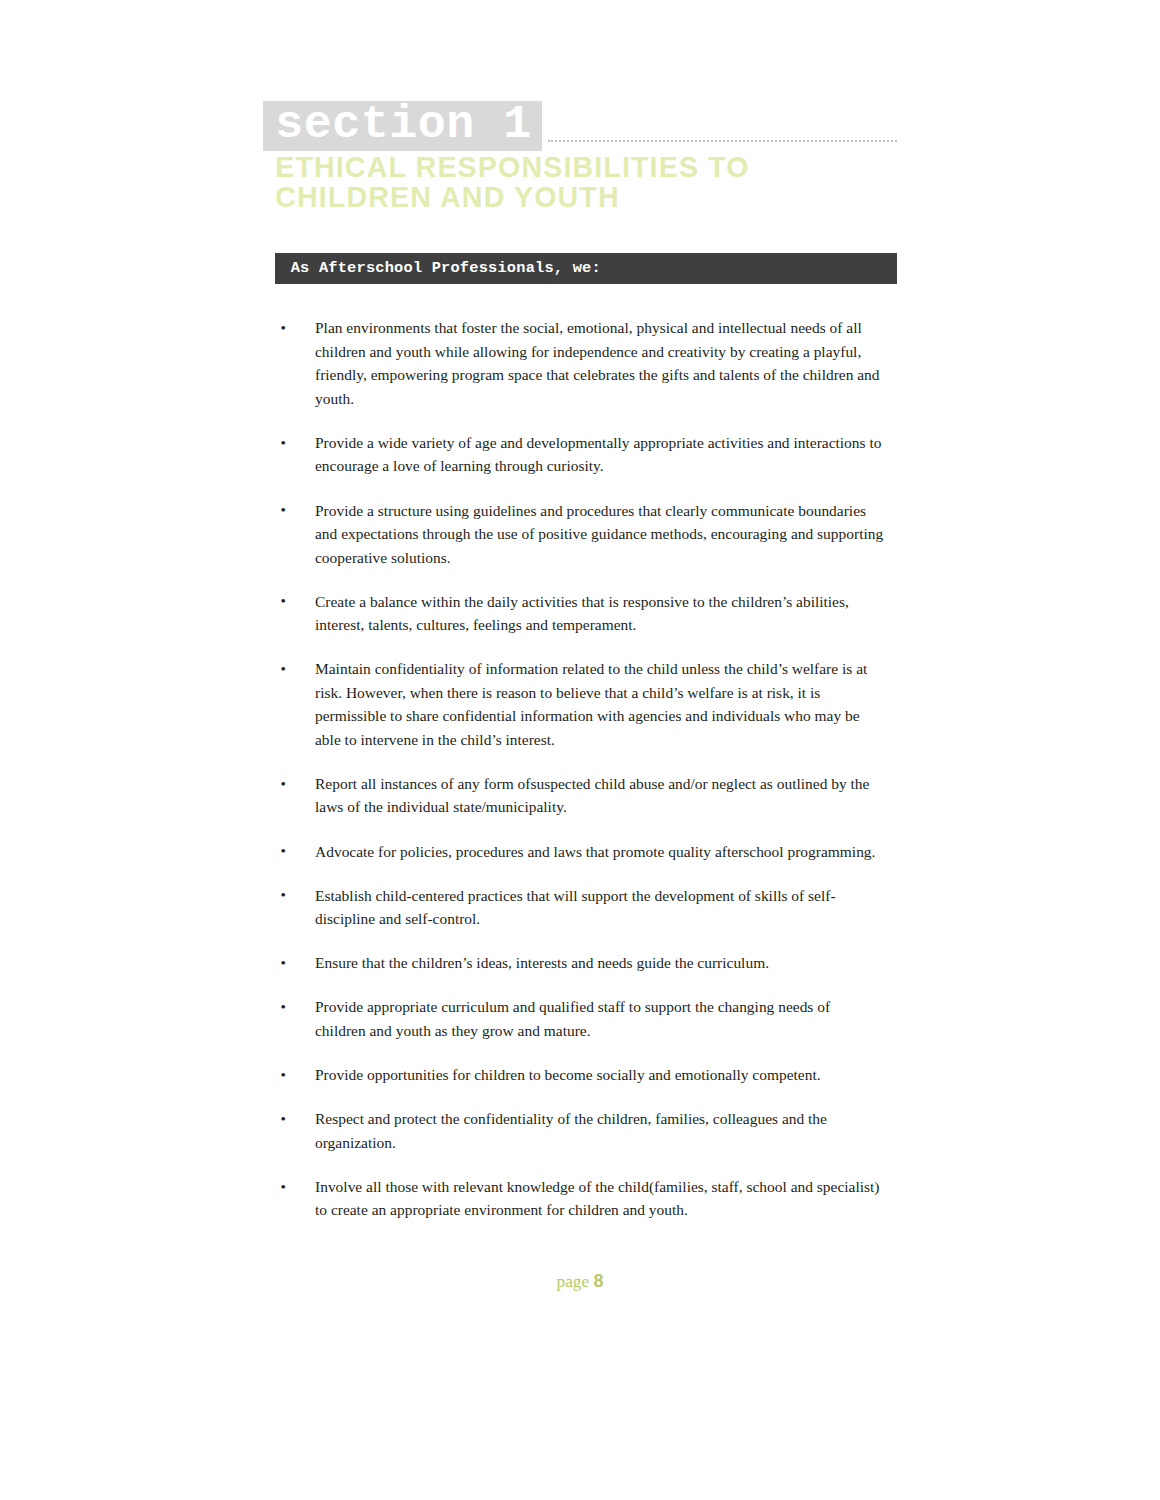section 1
Ethical Responsibilities to Children and Youth
As Afterschool Professionals, we:
Plan environments that foster the social, emotional, physical and intellectual needs of all children and youth while allowing for independence and creativity by creating a playful, friendly, empowering program space that celebrates the gifts and talents of the children and youth.
Provide a wide variety of age and developmentally appropriate activities and interactions to encourage a love of learning through curiosity.
Provide a structure using guidelines and procedures that clearly communicate boundaries and expectations through the use of positive guidance methods, encouraging and supporting cooperative solutions.
Create a balance within the daily activities that is responsive to the children’s abilities, interest, talents, cultures, feelings and temperament.
Maintain confidentiality of information related to the child unless the child’s welfare is at risk. However, when there is reason to believe that a child’s welfare is at risk, it is permissible to share confidential information with agencies and individuals who may be able to intervene in the child’s interest.
Report all instances of any form ofsuspected child abuse and/or neglect as outlined by the laws of the individual state/municipality.
Advocate for policies, procedures and laws that promote quality afterschool programming.
Establish child-centered practices that will support the development of skills of self-discipline and self-control.
Ensure that the children’s ideas, interests and needs guide the curriculum.
Provide appropriate curriculum and qualified staff to support the changing needs of children and youth as they grow and mature.
Provide opportunities for children to become socially and emotionally competent.
Respect and protect the confidentiality of the children, families, colleagues and the organization.
Involve all those with relevant knowledge of the child(families, staff, school and specialist) to create an appropriate environment for children and youth.
page 8